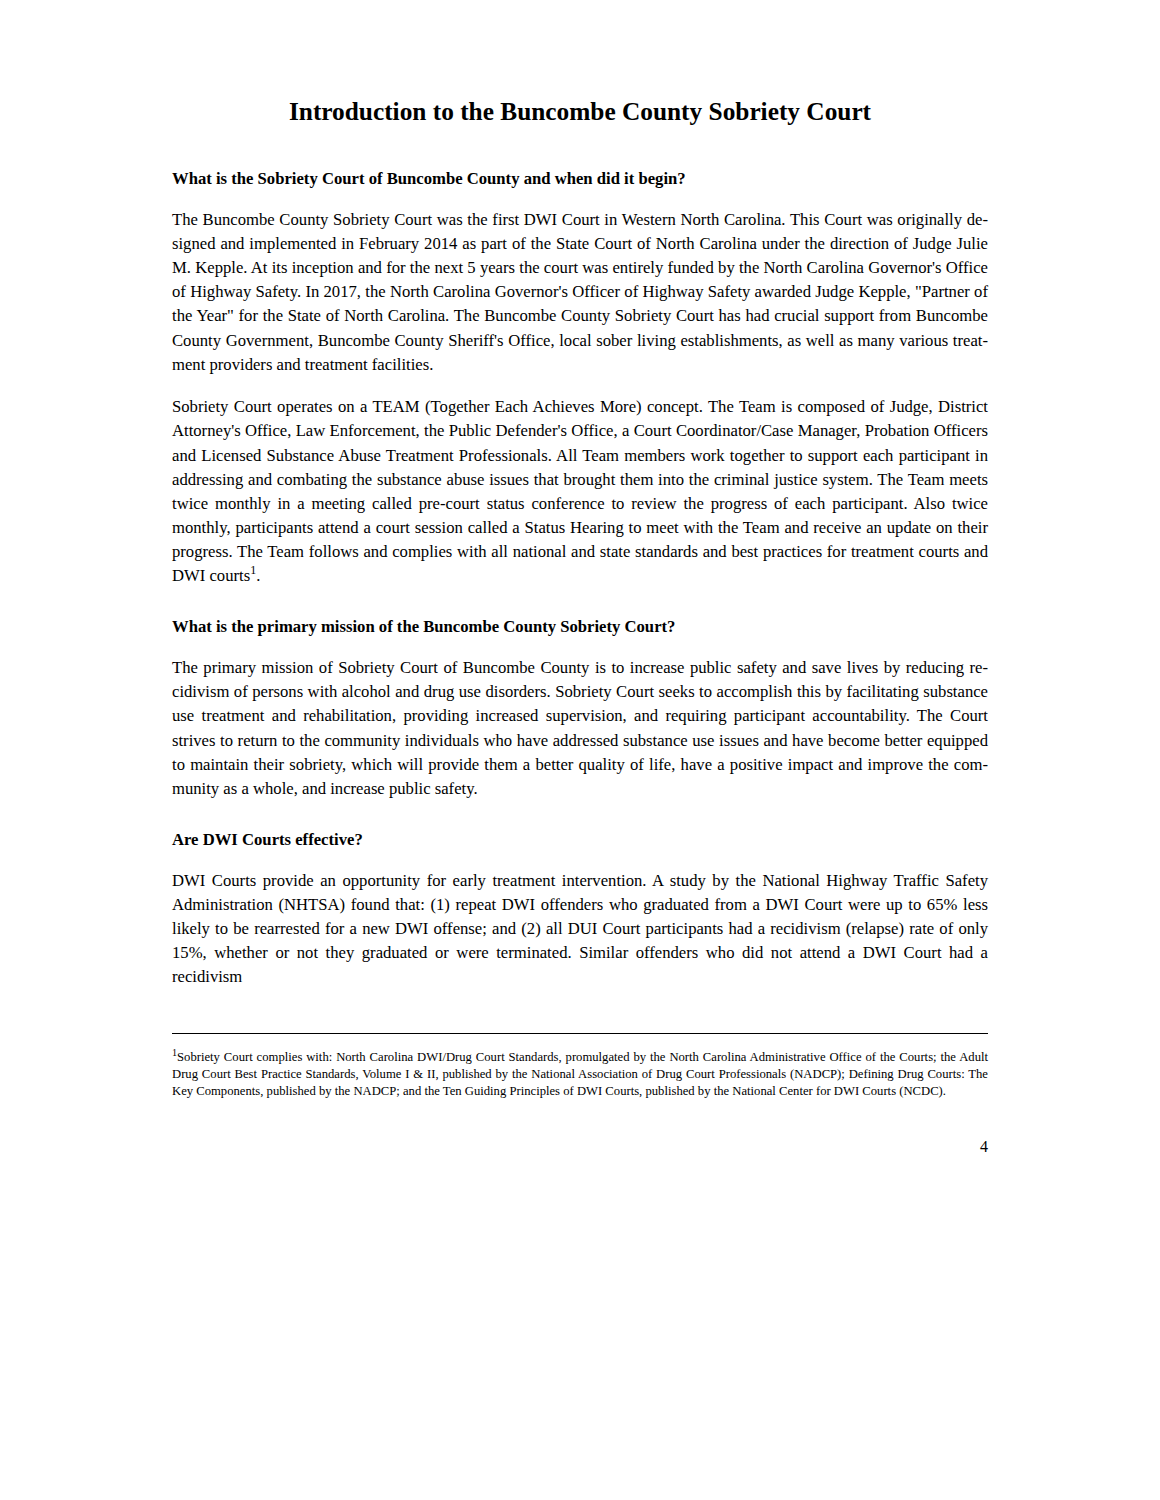Introduction to the Buncombe County Sobriety Court
What is the Sobriety Court of Buncombe County and when did it begin?
The Buncombe County Sobriety Court was the first DWI Court in Western North Carolina. This Court was originally designed and implemented in February 2014 as part of the State Court of North Carolina under the direction of Judge Julie M. Kepple. At its inception and for the next 5 years the court was entirely funded by the North Carolina Governor's Office of Highway Safety. In 2017, the North Carolina Governor's Officer of Highway Safety awarded Judge Kepple, "Partner of the Year" for the State of North Carolina. The Buncombe County Sobriety Court has had crucial support from Buncombe County Government, Buncombe County Sheriff's Office, local sober living establishments, as well as many various treatment providers and treatment facilities.
Sobriety Court operates on a TEAM (Together Each Achieves More) concept. The Team is composed of Judge, District Attorney's Office, Law Enforcement, the Public Defender's Office, a Court Coordinator/Case Manager, Probation Officers and Licensed Substance Abuse Treatment Professionals. All Team members work together to support each participant in addressing and combating the substance abuse issues that brought them into the criminal justice system. The Team meets twice monthly in a meeting called pre-court status conference to review the progress of each participant. Also twice monthly, participants attend a court session called a Status Hearing to meet with the Team and receive an update on their progress. The Team follows and complies with all national and state standards and best practices for treatment courts and DWI courts1.
What is the primary mission of the Buncombe County Sobriety Court?
The primary mission of Sobriety Court of Buncombe County is to increase public safety and save lives by reducing recidivism of persons with alcohol and drug use disorders. Sobriety Court seeks to accomplish this by facilitating substance use treatment and rehabilitation, providing increased supervision, and requiring participant accountability. The Court strives to return to the community individuals who have addressed substance use issues and have become better equipped to maintain their sobriety, which will provide them a better quality of life, have a positive impact and improve the community as a whole, and increase public safety.
Are DWI Courts effective?
DWI Courts provide an opportunity for early treatment intervention. A study by the National Highway Traffic Safety Administration (NHTSA) found that: (1) repeat DWI offenders who graduated from a DWI Court were up to 65% less likely to be rearrested for a new DWI offense; and (2) all DUI Court participants had a recidivism (relapse) rate of only 15%, whether or not they graduated or were terminated. Similar offenders who did not attend a DWI Court had a recidivism
1 Sobriety Court complies with: North Carolina DWI/Drug Court Standards, promulgated by the North Carolina Administrative Office of the Courts; the Adult Drug Court Best Practice Standards, Volume I & II, published by the National Association of Drug Court Professionals (NADCP); Defining Drug Courts: The Key Components, published by the NADCP; and the Ten Guiding Principles of DWI Courts, published by the National Center for DWI Courts (NCDC).
4